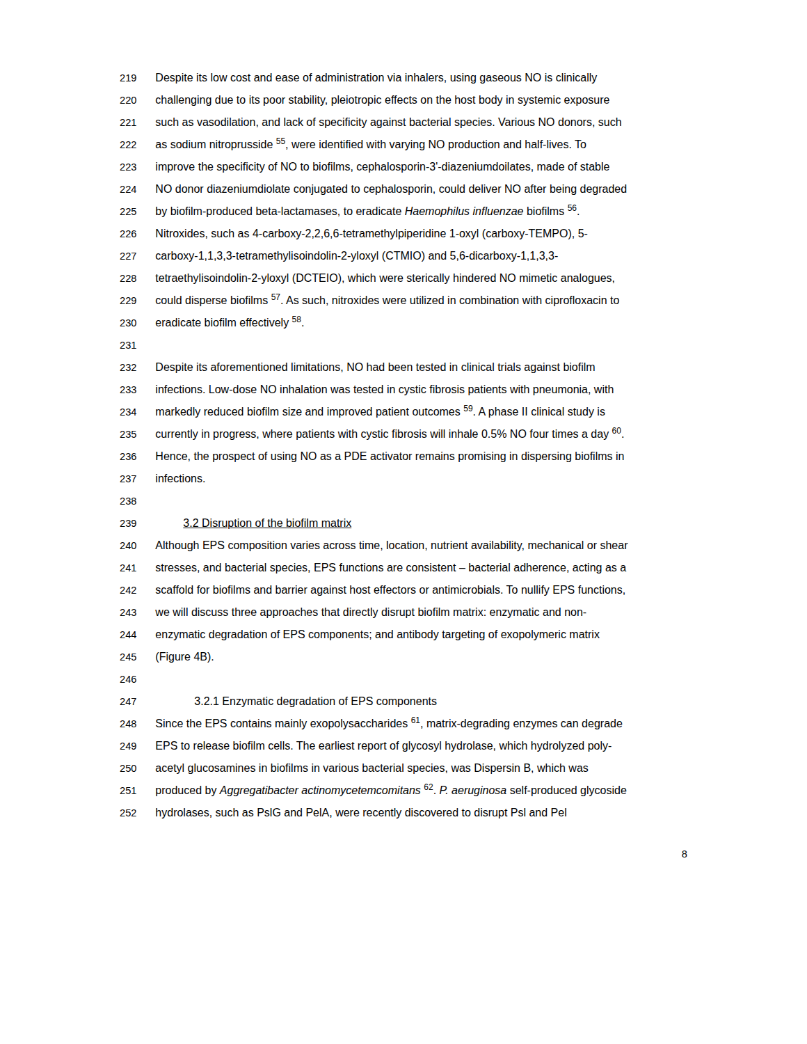219 Despite its low cost and ease of administration via inhalers, using gaseous NO is clinically
220 challenging due to its poor stability, pleiotropic effects on the host body in systemic exposure
221 such as vasodilation, and lack of specificity against bacterial species. Various NO donors, such
222 as sodium nitroprusside 55, were identified with varying NO production and half-lives. To
223 improve the specificity of NO to biofilms, cephalosporin-3'-diazeniumdoilates, made of stable
224 NO donor diazeniumdiolate conjugated to cephalosporin, could deliver NO after being degraded
225 by biofilm-produced beta-lactamases, to eradicate Haemophilus influenzae biofilms 56.
226 Nitroxides, such as 4-carboxy-2,2,6,6-tetramethylpiperidine 1-oxyl (carboxy-TEMPO), 5-
227 carboxy-1,1,3,3-tetramethylisoindolin-2-yloxyl (CTMIO) and 5,6-dicarboxy-1,1,3,3-
228 tetraethylisoindolin-2-yloxyl (DCTEIO), which were sterically hindered NO mimetic analogues,
229 could disperse biofilms 57. As such, nitroxides were utilized in combination with ciprofloxacin to
230 eradicate biofilm effectively 58.
231
232 Despite its aforementioned limitations, NO had been tested in clinical trials against biofilm
233 infections. Low-dose NO inhalation was tested in cystic fibrosis patients with pneumonia, with
234 markedly reduced biofilm size and improved patient outcomes 59. A phase II clinical study is
235 currently in progress, where patients with cystic fibrosis will inhale 0.5% NO four times a day 60.
236 Hence, the prospect of using NO as a PDE activator remains promising in dispersing biofilms in
237 infections.
238
239
3.2 Disruption of the biofilm matrix
240 Although EPS composition varies across time, location, nutrient availability, mechanical or shear
241 stresses, and bacterial species, EPS functions are consistent – bacterial adherence, acting as a
242 scaffold for biofilms and barrier against host effectors or antimicrobials. To nullify EPS functions,
243 we will discuss three approaches that directly disrupt biofilm matrix: enzymatic and non-
244 enzymatic degradation of EPS components; and antibody targeting of exopolymeric matrix
245(Figure 4B).
246
247
3.2.1 Enzymatic degradation of EPS components
248 Since the EPS contains mainly exopolysaccharides 61, matrix-degrading enzymes can degrade
249 EPS to release biofilm cells. The earliest report of glycosyl hydrolase, which hydrolyzed poly-
250 acetyl glucosamines in biofilms in various bacterial species, was Dispersin B, which was
251 produced by Aggregatibacter actinomycetemcomitans 62. P. aeruginosa self-produced glycoside
252 hydrolases, such as PslG and PelA, were recently discovered to disrupt Psl and Pel
8